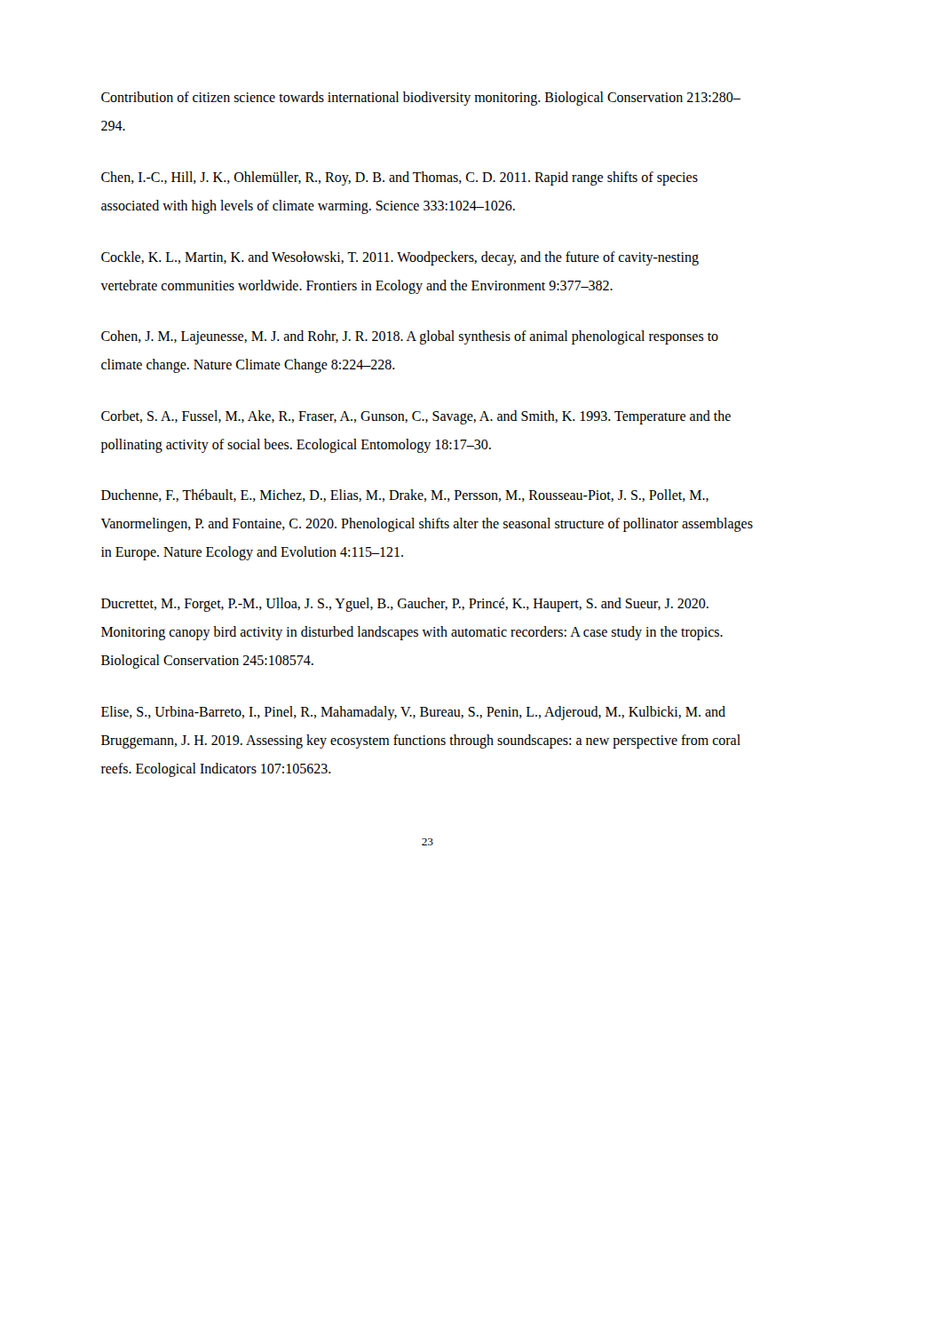Contribution of citizen science towards international biodiversity monitoring. Biological Conservation 213:280–294.
Chen, I.-C., Hill, J. K., Ohlemüller, R., Roy, D. B. and Thomas, C. D. 2011. Rapid range shifts of species associated with high levels of climate warming. Science 333:1024–1026.
Cockle, K. L., Martin, K. and Wesołowski, T. 2011. Woodpeckers, decay, and the future of cavity-nesting vertebrate communities worldwide. Frontiers in Ecology and the Environment 9:377–382.
Cohen, J. M., Lajeunesse, M. J. and Rohr, J. R. 2018. A global synthesis of animal phenological responses to climate change. Nature Climate Change 8:224–228.
Corbet, S. A., Fussel, M., Ake, R., Fraser, A., Gunson, C., Savage, A. and Smith, K. 1993. Temperature and the pollinating activity of social bees. Ecological Entomology 18:17–30.
Duchenne, F., Thébault, E., Michez, D., Elias, M., Drake, M., Persson, M., Rousseau-Piot, J. S., Pollet, M., Vanormelingen, P. and Fontaine, C. 2020. Phenological shifts alter the seasonal structure of pollinator assemblages in Europe. Nature Ecology and Evolution 4:115–121.
Ducrettet, M., Forget, P.-M., Ulloa, J. S., Yguel, B., Gaucher, P., Princé, K., Haupert, S. and Sueur, J. 2020. Monitoring canopy bird activity in disturbed landscapes with automatic recorders: A case study in the tropics. Biological Conservation 245:108574.
Elise, S., Urbina-Barreto, I., Pinel, R., Mahamadaly, V., Bureau, S., Penin, L., Adjeroud, M., Kulbicki, M. and Bruggemann, J. H. 2019. Assessing key ecosystem functions through soundscapes: a new perspective from coral reefs. Ecological Indicators 107:105623.
23